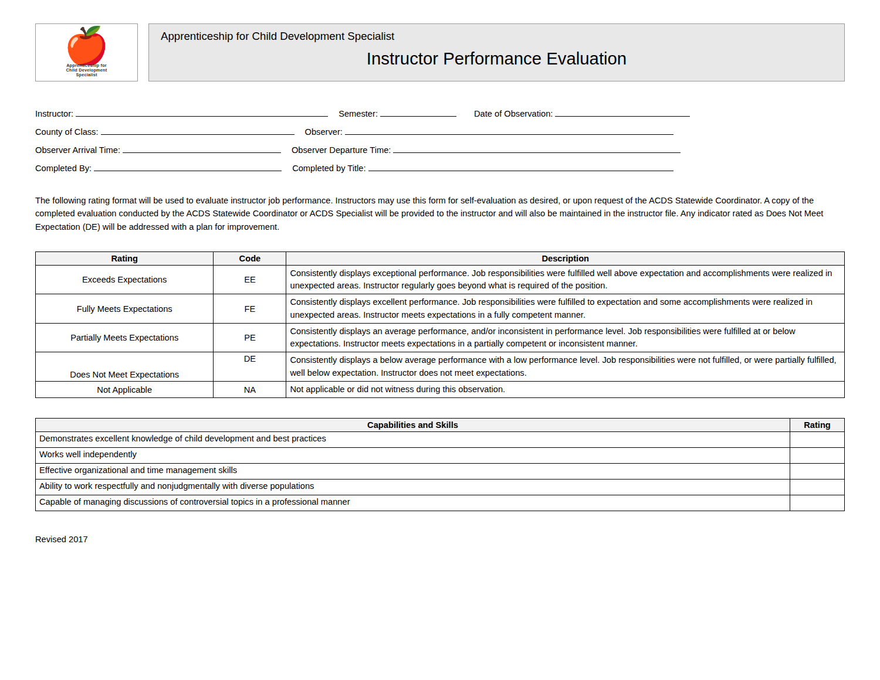🍎
Apprenticeship for
Child Development
Specialist
Apprenticeship for Child Development Specialist
Instructor Performance Evaluation
Instructor:
Semester:
Date of Observation:
County of Class:
Observer:
Observer Arrival Time:
Observer Departure Time:
Completed By:
Completed by Title:
The following rating format will be used to evaluate instructor job performance. Instructors may use this form for self-evaluation as desired, or upon request of the ACDS Statewide Coordinator. A copy of the completed evaluation conducted by the ACDS Statewide Coordinator or ACDS Specialist will be provided to the instructor and will also be maintained in the instructor file. Any indicator rated as Does Not Meet Expectation (DE) will be addressed with a plan for improvement.
| Rating | Code | Description |
| --- | --- | --- |
| Exceeds Expectations | EE | Consistently displays exceptional performance. Job responsibilities were fulfilled well above expectation and accomplishments were realized in unexpected areas. Instructor regularly goes beyond what is required of the position. |
| Fully Meets Expectations | FE | Consistently displays excellent performance. Job responsibilities were fulfilled to expectation and some accomplishments were realized in unexpected areas. Instructor meets expectations in a fully competent manner. |
| Partially Meets Expectations | PE | Consistently displays an average performance, and/or inconsistent in performance level. Job responsibilities were fulfilled at or below expectations. Instructor meets expectations in a partially competent or inconsistent manner. |
| Does Not Meet Expectations | DE | Consistently displays a below average performance with a low performance level. Job responsibilities were not fulfilled, or were partially fulfilled, well below expectation. Instructor does not meet expectations. |
| Not Applicable | NA | Not applicable or did not witness during this observation. |
| Capabilities and Skills | Rating |
| --- | --- |
| Demonstrates excellent knowledge of child development and best practices | |
| Works well independently | |
| Effective organizational and time management skills | |
| Ability to work respectfully and nonjudgmentally with diverse populations | |
| Capable of managing discussions of controversial topics in a professional manner | |
Revised 2017